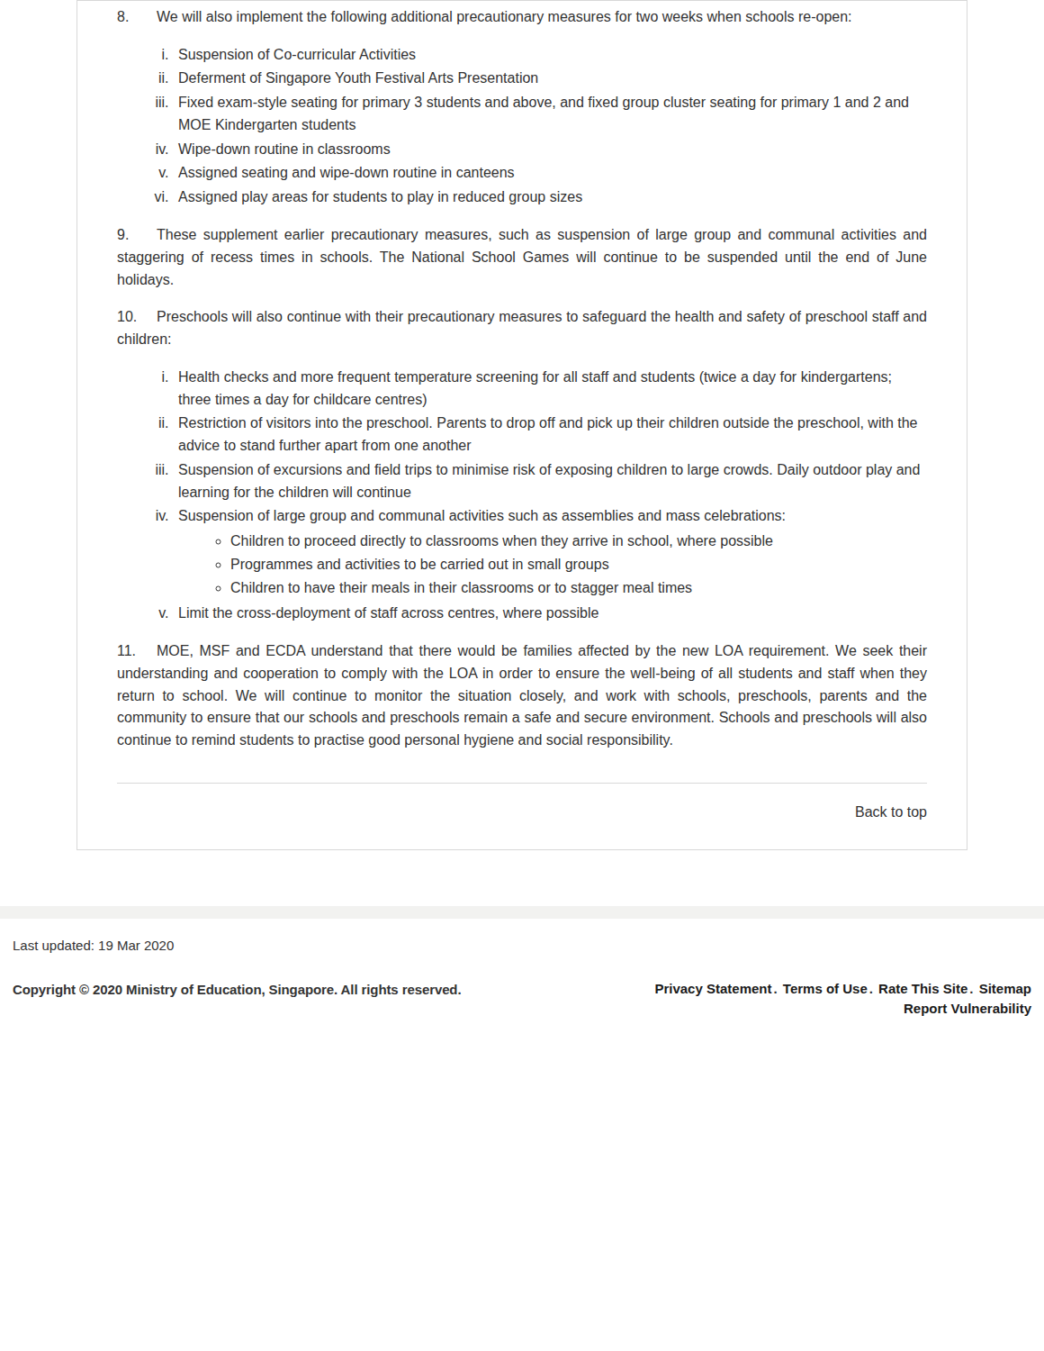8. We will also implement the following additional precautionary measures for two weeks when schools re-open:
Suspension of Co-curricular Activities
Deferment of Singapore Youth Festival Arts Presentation
Fixed exam-style seating for primary 3 students and above, and fixed group cluster seating for primary 1 and 2 and MOE Kindergarten students
Wipe-down routine in classrooms
Assigned seating and wipe-down routine in canteens
Assigned play areas for students to play in reduced group sizes
9. These supplement earlier precautionary measures, such as suspension of large group and communal activities and staggering of recess times in schools. The National School Games will continue to be suspended until the end of June holidays.
10. Preschools will also continue with their precautionary measures to safeguard the health and safety of preschool staff and children:
Health checks and more frequent temperature screening for all staff and students (twice a day for kindergartens; three times a day for childcare centres)
Restriction of visitors into the preschool. Parents to drop off and pick up their children outside the preschool, with the advice to stand further apart from one another
Suspension of excursions and field trips to minimise risk of exposing children to large crowds. Daily outdoor play and learning for the children will continue
Suspension of large group and communal activities such as assemblies and mass celebrations:
Children to proceed directly to classrooms when they arrive in school, where possible
Programmes and activities to be carried out in small groups
Children to have their meals in their classrooms or to stagger meal times
Limit the cross-deployment of staff across centres, where possible
11. MOE, MSF and ECDA understand that there would be families affected by the new LOA requirement. We seek their understanding and cooperation to comply with the LOA in order to ensure the well-being of all students and staff when they return to school. We will continue to monitor the situation closely, and work with schools, preschools, parents and the community to ensure that our schools and preschools remain a safe and secure environment. Schools and preschools will also continue to remind students to practise good personal hygiene and social responsibility.
Back to top
Last updated: 19 Mar 2020
Copyright © 2020 Ministry of Education, Singapore. All rights reserved.
Privacy Statement. Terms of Use. Rate This Site. Sitemap
Report Vulnerability